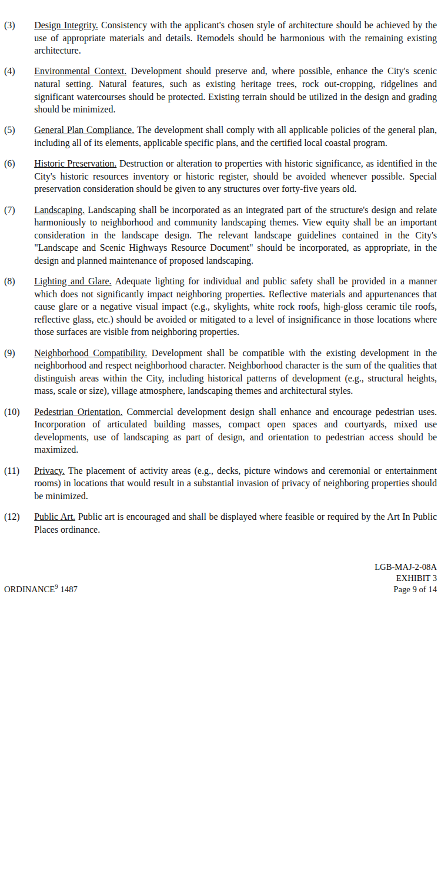(3) Design Integrity. Consistency with the applicant's chosen style of architecture should be achieved by the use of appropriate materials and details. Remodels should be harmonious with the remaining existing architecture.
(4) Environmental Context. Development should preserve and, where possible, enhance the City's scenic natural setting. Natural features, such as existing heritage trees, rock out-cropping, ridgelines and significant watercourses should be protected. Existing terrain should be utilized in the design and grading should be minimized.
(5) General Plan Compliance. The development shall comply with all applicable policies of the general plan, including all of its elements, applicable specific plans, and the certified local coastal program.
(6) Historic Preservation. Destruction or alteration to properties with historic significance, as identified in the City's historic resources inventory or historic register, should be avoided whenever possible. Special preservation consideration should be given to any structures over forty-five years old.
(7) Landscaping. Landscaping shall be incorporated as an integrated part of the structure's design and relate harmoniously to neighborhood and community landscaping themes. View equity shall be an important consideration in the landscape design. The relevant landscape guidelines contained in the City's "Landscape and Scenic Highways Resource Document" should be incorporated, as appropriate, in the design and planned maintenance of proposed landscaping.
(8) Lighting and Glare. Adequate lighting for individual and public safety shall be provided in a manner which does not significantly impact neighboring properties. Reflective materials and appurtenances that cause glare or a negative visual impact (e.g., skylights, white rock roofs, high-gloss ceramic tile roofs, reflective glass, etc.) should be avoided or mitigated to a level of insignificance in those locations where those surfaces are visible from neighboring properties.
(9) Neighborhood Compatibility. Development shall be compatible with the existing development in the neighborhood and respect neighborhood character. Neighborhood character is the sum of the qualities that distinguish areas within the City, including historical patterns of development (e.g., structural heights, mass, scale or size), village atmosphere, landscaping themes and architectural styles.
(10) Pedestrian Orientation. Commercial development design shall enhance and encourage pedestrian uses. Incorporation of articulated building masses, compact open spaces and courtyards, mixed use developments, use of landscaping as part of design, and orientation to pedestrian access should be maximized.
(11) Privacy. The placement of activity areas (e.g., decks, picture windows and ceremonial or entertainment rooms) in locations that would result in a substantial invasion of privacy of neighboring properties should be minimized.
(12) Public Art. Public art is encouraged and shall be displayed where feasible or required by the Art In Public Places ordinance.
ORDINANCE9 1487
LGB-MAJ-2-08A
EXHIBIT 3
Page 9 of 14